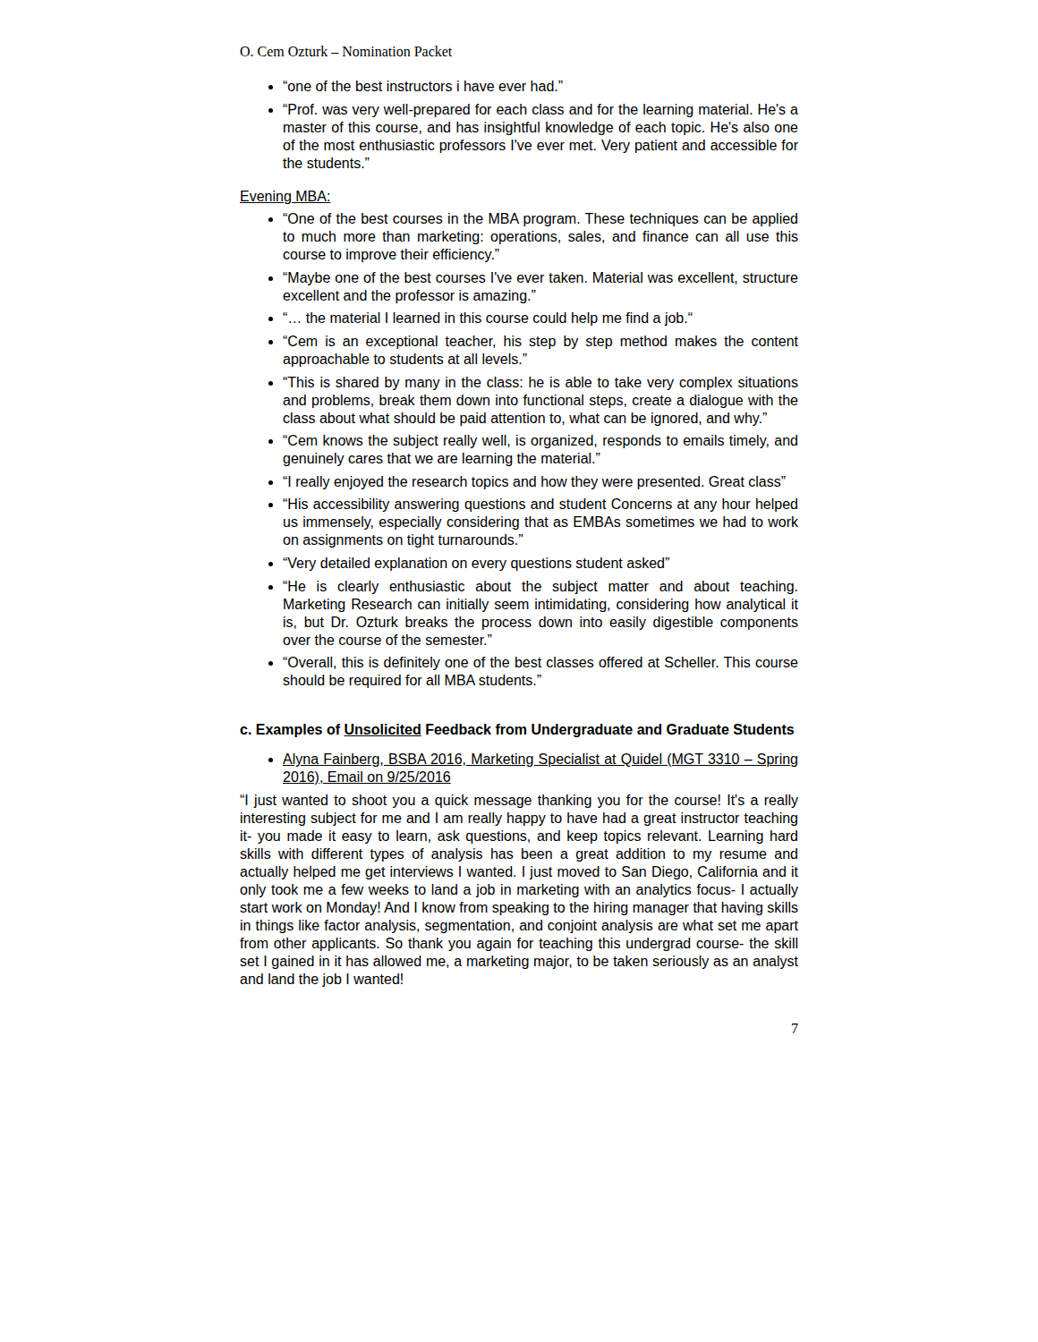O. Cem Ozturk – Nomination Packet
“one of the best instructors i have ever had.”
“Prof. was very well-prepared for each class and for the learning material. He's a master of this course, and has insightful knowledge of each topic. He's also one of the most enthusiastic professors I've ever met. Very patient and accessible for the students.”
Evening MBA:
“One of the best courses in the MBA program. These techniques can be applied to much more than marketing: operations, sales, and finance can all use this course to improve their efficiency.”
“Maybe one of the best courses I've ever taken. Material was excellent, structure excellent and the professor is amazing.”
“… the material I learned in this course could help me find a job.“
“Cem is an exceptional teacher, his step by step method makes the content approachable to students at all levels.”
“This is shared by many in the class: he is able to take very complex situations and problems, break them down into functional steps, create a dialogue with the class about what should be paid attention to, what can be ignored, and why.”
“Cem knows the subject really well, is organized, responds to emails timely, and genuinely cares that we are learning the material.”
“I really enjoyed the research topics and how they were presented. Great class”
“His accessibility answering questions and student Concerns at any hour helped us immensely, especially considering that as EMBAs sometimes we had to work on assignments on tight turnarounds.”
“Very detailed explanation on every questions student asked”
“He is clearly enthusiastic about the subject matter and about teaching. Marketing Research can initially seem intimidating, considering how analytical it is, but Dr. Ozturk breaks the process down into easily digestible components over the course of the semester.”
“Overall, this is definitely one of the best classes offered at Scheller. This course should be required for all MBA students.”
c. Examples of Unsolicited Feedback from Undergraduate and Graduate Students
Alyna Fainberg, BSBA 2016, Marketing Specialist at Quidel (MGT 3310 – Spring 2016), Email on 9/25/2016
“I just wanted to shoot you a quick message thanking you for the course! It's a really interesting subject for me and I am really happy to have had a great instructor teaching it- you made it easy to learn, ask questions, and keep topics relevant. Learning hard skills with different types of analysis has been a great addition to my resume and actually helped me get interviews I wanted. I just moved to San Diego, California and it only took me a few weeks to land a job in marketing with an analytics focus- I actually start work on Monday! And I know from speaking to the hiring manager that having skills in things like factor analysis, segmentation, and conjoint analysis are what set me apart from other applicants. So thank you again for teaching this undergrad course- the skill set I gained in it has allowed me, a marketing major, to be taken seriously as an analyst and land the job I wanted!
7